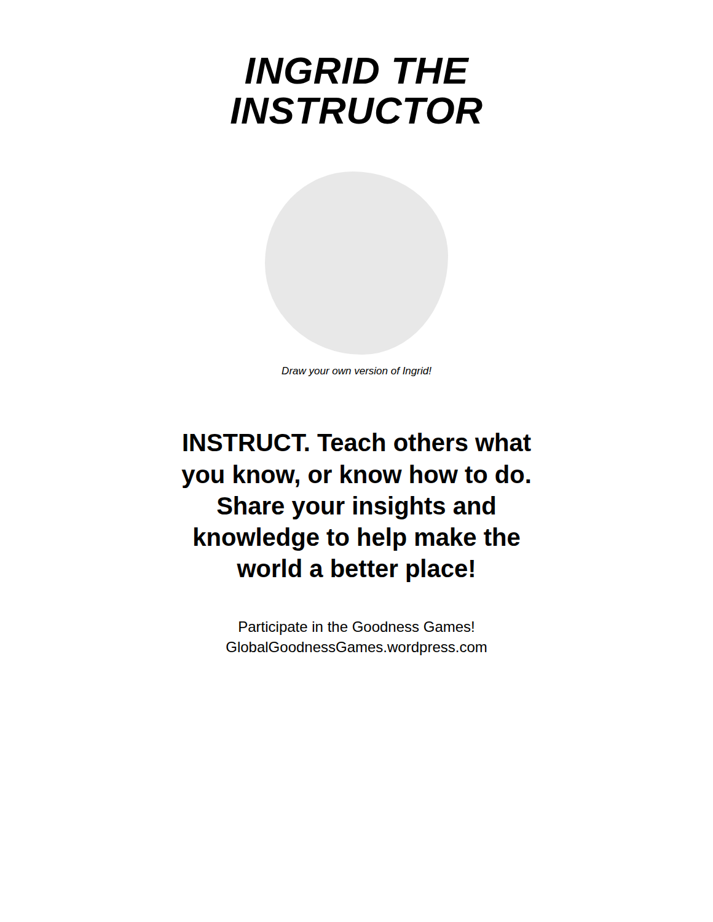Ingrid the Instructor
Draw your own version of Ingrid!
INSTRUCT. Teach others what you know, or know how to do. Share your insights and knowledge to help make the world a better place!
Participate in the Goodness Games!
GlobalGoodnessGames.wordpress.com